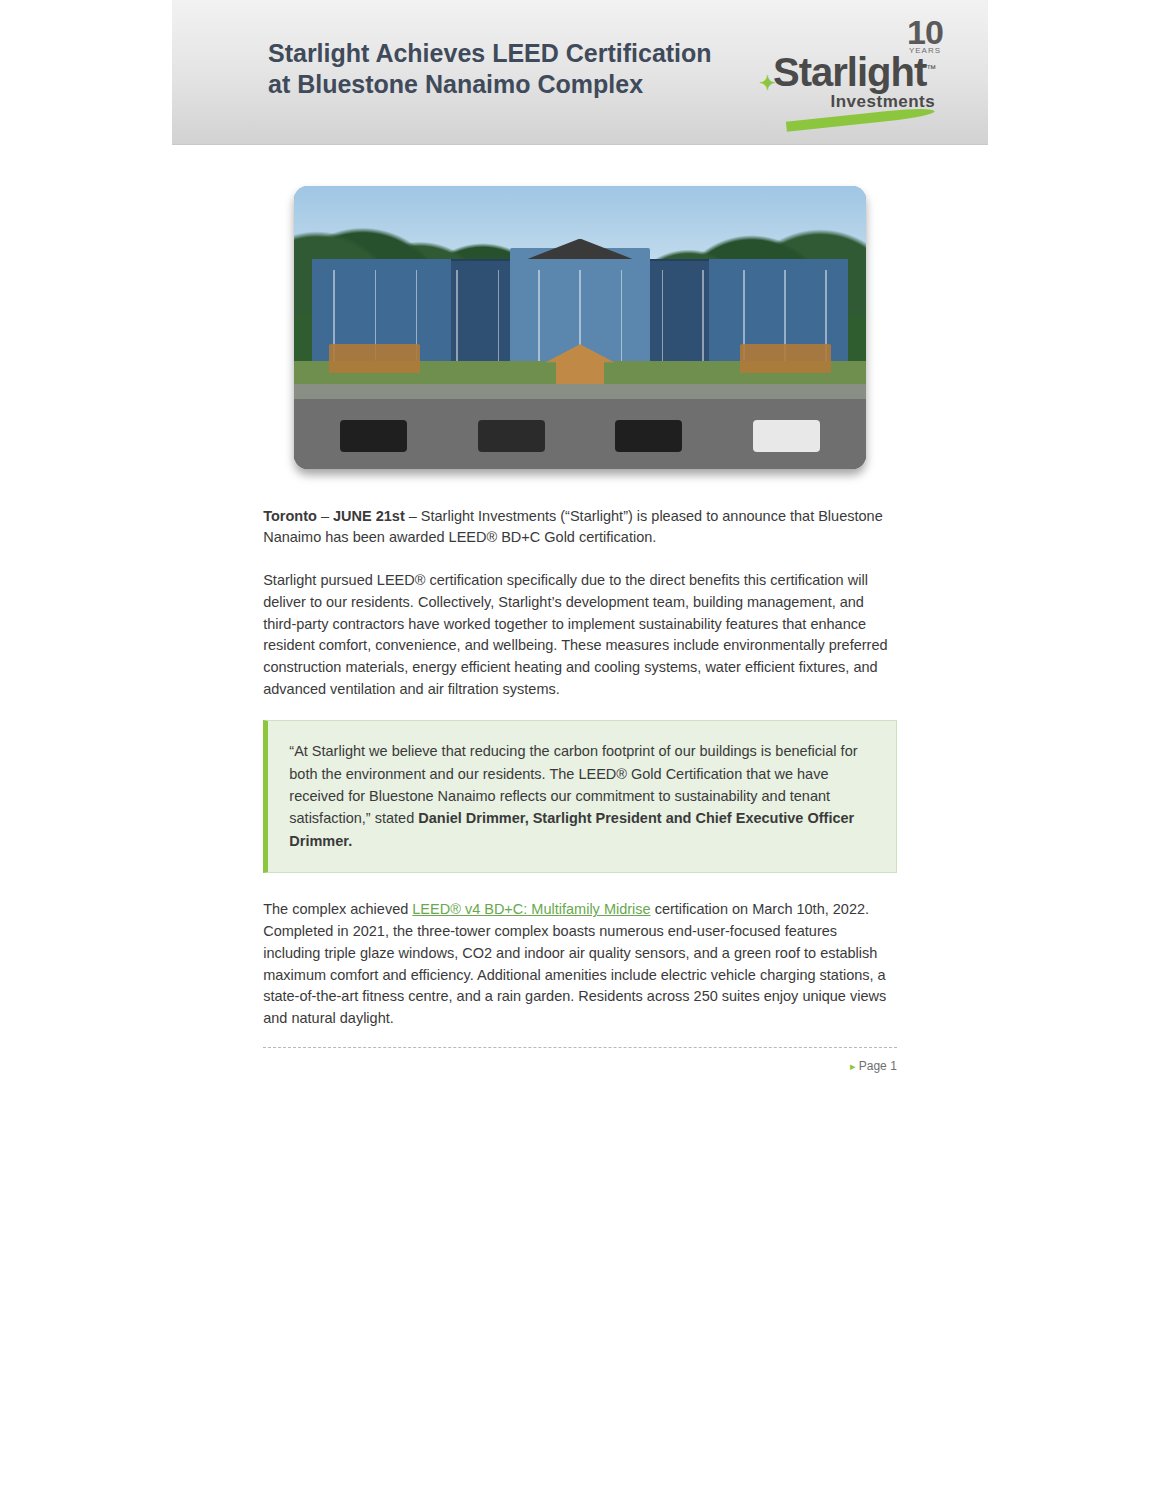Starlight Achieves LEED Certification
at Bluestone Nanaimo Complex
10 YEARS
✦Starlight™
Investments
Toronto – JUNE 21st – Starlight Investments (“Starlight”) is pleased to announce that Bluestone Nanaimo has been awarded LEED® BD+C Gold certification.
Starlight pursued LEED® certification specifically due to the direct benefits this certification will deliver to our residents. Collectively, Starlight’s development team, building management, and third-party contractors have worked together to implement sustainability features that enhance resident comfort, convenience, and wellbeing. These measures include environmentally preferred construction materials, energy efficient heating and cooling systems, water efficient fixtures, and advanced ventilation and air filtration systems.
“At Starlight we believe that reducing the carbon footprint of our buildings is beneficial for both the environment and our residents. The LEED® Gold Certification that we have received for Bluestone Nanaimo reflects our commitment to sustainability and tenant satisfaction,” stated Daniel Drimmer, Starlight President and Chief Executive Officer Drimmer.
The complex achieved LEED® v4 BD+C: Multifamily Midrise certification on March 10th, 2022. Completed in 2021, the three-tower complex boasts numerous end-user-focused features including triple glaze windows, CO2 and indoor air quality sensors, and a green roof to establish maximum comfort and efficiency. Additional amenities include electric vehicle charging stations, a state-of-the-art fitness centre, and a rain garden. Residents across 250 suites enjoy unique views and natural daylight.
▸Page 1